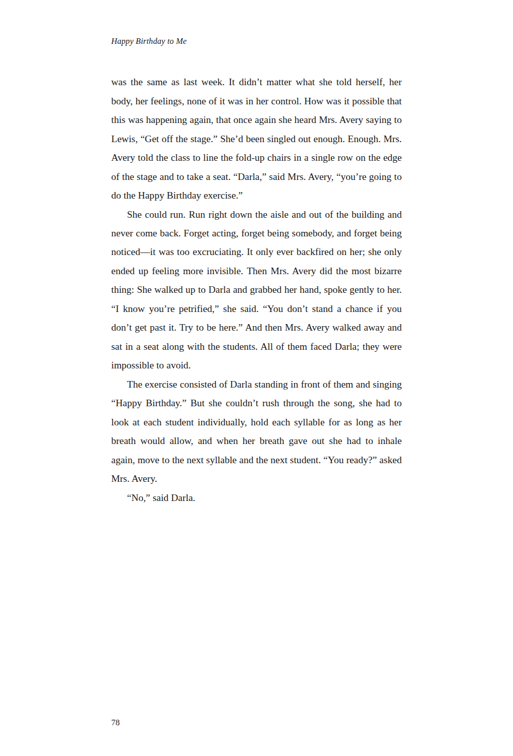Happy Birthday to Me
was the same as last week. It didn’t matter what she told herself, her body, her feelings, none of it was in her control. How was it possible that this was happening again, that once again she heard Mrs. Avery saying to Lewis, “Get off the stage.” She’d been singled out enough. Enough. Mrs. Avery told the class to line the fold-up chairs in a single row on the edge of the stage and to take a seat. “Darla,” said Mrs. Avery, “you’re going to do the Happy Birthday exercise.”
She could run. Run right down the aisle and out of the building and never come back. Forget acting, forget being somebody, and forget being noticed—it was too excruciating. It only ever backfired on her; she only ended up feeling more invisible. Then Mrs. Avery did the most bizarre thing: She walked up to Darla and grabbed her hand, spoke gently to her. “I know you’re petrified,” she said. “You don’t stand a chance if you don’t get past it. Try to be here.” And then Mrs. Avery walked away and sat in a seat along with the students. All of them faced Darla; they were impossible to avoid.
The exercise consisted of Darla standing in front of them and singing “Happy Birthday.” But she couldn’t rush through the song, she had to look at each student individually, hold each syllable for as long as her breath would allow, and when her breath gave out she had to inhale again, move to the next syllable and the next student. “You ready?” asked Mrs. Avery.
“No,” said Darla.
78